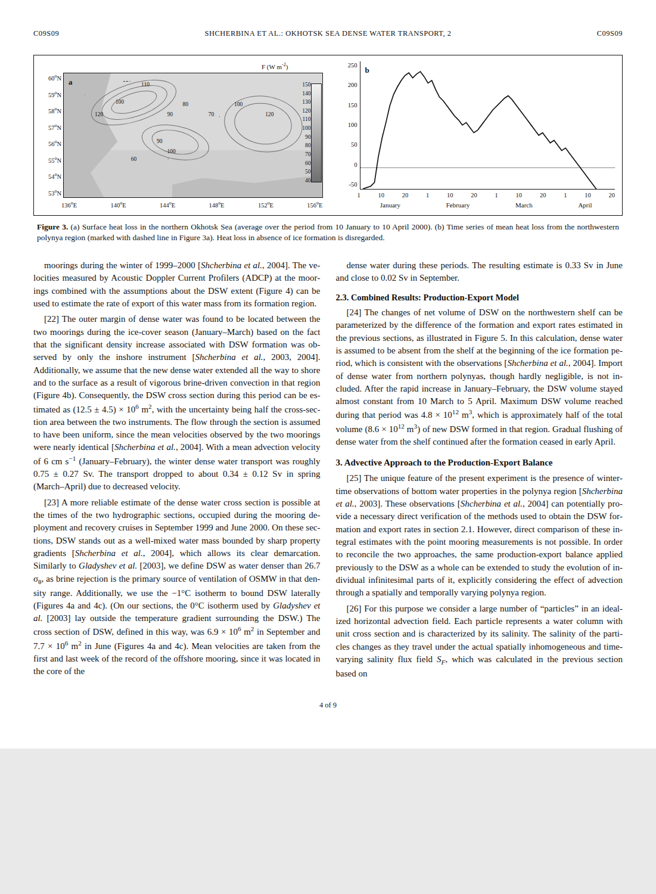C09S09
SHCHERBINA ET AL.: OKHOTSK SEA DENSE WATER TRANSPORT, 2
C09S09
F (W m-2)
60oN
59oN
58oN
57oN
56oN
55oN
54oN
53oN
a
110
100
120
90
80
70
100
120
90
100
60
150
140
130
120
110
100
90
80
70
60
50
40
136oE
140oE
144oE
148oE
152oE
156oE
250
200
150
100
50
0
-50
b
Heat loss (W m-2)
1
10
20
1
10
20
1
10
20
1
10
20
January
February
March
April
Figure 3. (a) Surface heat loss in the northern Okhotsk Sea (average over the period from 10 January to 10 April 2000). (b) Time series of mean heat loss from the northwestern polynya region (marked with dashed line in Figure 3a). Heat loss in absence of ice formation is disregarded.
moorings during the winter of 1999–2000 [Shcherbina et al., 2004]. The velocities measured by Acoustic Doppler Current Profilers (ADCP) at the moorings combined with the assumptions about the DSW extent (Figure 4) can be used to estimate the rate of export of this water mass from its formation region.
[22] The outer margin of dense water was found to be located between the two moorings during the ice-cover season (January–March) based on the fact that the significant density increase associated with DSW formation was observed by only the inshore instrument [Shcherbina et al., 2003, 2004]. Additionally, we assume that the new dense water extended all the way to shore and to the surface as a result of vigorous brine-driven convection in that region (Figure 4b). Consequently, the DSW cross section during this period can be estimated as (12.5 ± 4.5) × 106 m2, with the uncertainty being half the cross-section area between the two instruments. The flow through the section is assumed to have been uniform, since the mean velocities observed by the two moorings were nearly identical [Shcherbina et al., 2004]. With a mean advection velocity of 6 cm s−1 (January–February), the winter dense water transport was roughly 0.75 ± 0.27 Sv. The transport dropped to about 0.34 ± 0.12 Sv in spring (March–April) due to decreased velocity.
[23] A more reliable estimate of the dense water cross section is possible at the times of the two hydrographic sections, occupied during the mooring deployment and recovery cruises in September 1999 and June 2000. On these sections, DSW stands out as a well-mixed water mass bounded by sharp property gradients [Shcherbina et al., 2004], which allows its clear demarcation. Similarly to Gladyshev et al. [2003], we define DSW as water denser than 26.7 σθ, as brine rejection is the primary source of ventilation of OSMW in that density range. Additionally, we use the −1°C isotherm to bound DSW laterally (Figures 4a and 4c). (On our sections, the 0°C isotherm used by Gladyshev et al. [2003] lay outside the temperature gradient surrounding the DSW.) The cross section of DSW, defined in this way, was 6.9 × 106 m2 in September and 7.7 × 106 m2 in June (Figures 4a and 4c). Mean velocities are taken from the first and last week of the record of the offshore mooring, since it was located in the core of the
dense water during these periods. The resulting estimate is 0.33 Sv in June and close to 0.02 Sv in September.
2.3. Combined Results: Production-Export Model
[24] The changes of net volume of DSW on the northwestern shelf can be parameterized by the difference of the formation and export rates estimated in the previous sections, as illustrated in Figure 5. In this calculation, dense water is assumed to be absent from the shelf at the beginning of the ice formation period, which is consistent with the observations [Shcherbina et al., 2004]. Import of dense water from northern polynyas, though hardly negligible, is not included. After the rapid increase in January–February, the DSW volume stayed almost constant from 10 March to 5 April. Maximum DSW volume reached during that period was 4.8 × 1012 m3, which is approximately half of the total volume (8.6 × 1012 m3) of new DSW formed in that region. Gradual flushing of dense water from the shelf continued after the formation ceased in early April.
3. Advective Approach to the Production-Export Balance
[25] The unique feature of the present experiment is the presence of wintertime observations of bottom water properties in the polynya region [Shcherbina et al., 2003]. These observations [Shcherbina et al., 2004] can potentially provide a necessary direct verification of the methods used to obtain the DSW formation and export rates in section 2.1. However, direct comparison of these integral estimates with the point mooring measurements is not possible. In order to reconcile the two approaches, the same production-export balance applied previously to the DSW as a whole can be extended to study the evolution of individual infinitesimal parts of it, explicitly considering the effect of advection through a spatially and temporally varying polynya region.
[26] For this purpose we consider a large number of “particles” in an idealized horizontal advection field. Each particle represents a water column with unit cross section and is characterized by its salinity. The salinity of the particles changes as they travel under the actual spatially inhomogeneous and time-varying salinity flux field SF, which was calculated in the previous section based on
4 of 9